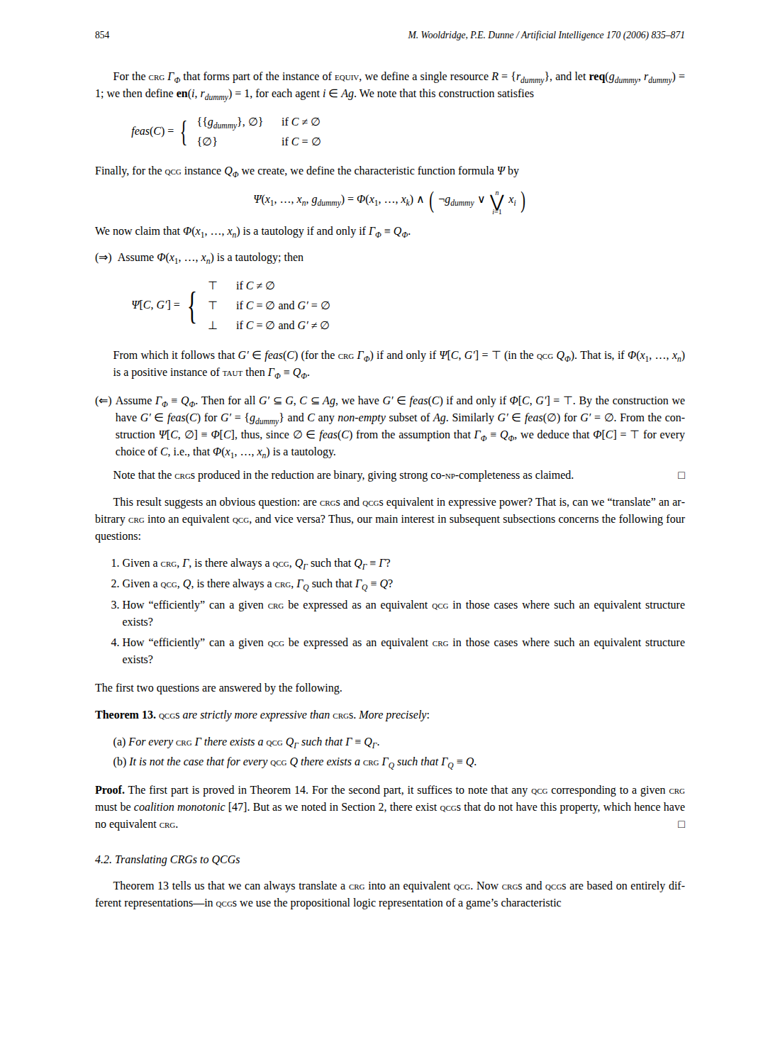854 M. Wooldridge, P.E. Dunne / Artificial Intelligence 170 (2006) 835–871
For the crg ΓΦ that forms part of the instance of equiv, we define a single resource R = {rdummy}, and let req(gdummy, rdummy) = 1; we then define en(i, rdummy) = 1, for each agent i ∈ Ag. We note that this construction satisfies
feas(C) = { {{gdummy}, ∅}if C ≠ ∅ {∅}if C = ∅
Finally, for the qcg instance QΦ we create, we define the characteristic function formula Ψ by
Ψ(x1, …, xn, gdummy) = Φ(x1, …, xk) ∧ ( ¬gdummy ∨ ⋁ni=1 xi )
We now claim that Φ(x1, …, xn) is a tautology if and only if ΓΦ ≡ QΦ.
(⇒) Assume Φ(x1, …, xn) is a tautology; then
Ψ[C, G′] = { ⊤if C ≠ ∅ ⊤if C = ∅ and G′ = ∅ ⊥if C = ∅ and G′ ≠ ∅
From which it follows that G′ ∈ feas(C) (for the crg ΓΦ) if and only if Ψ[C, G′] = ⊤ (in the qcg QΦ). That is, if Φ(x1, …, xn) is a positive instance of taut then ΓΦ ≡ QΦ.
(⇐) Assume ΓΦ ≡ QΦ. Then for all G′ ⊆ G, C ⊆ Ag, we have G′ ∈ feas(C) if and only if Φ[C, G′] = ⊤. By the construction we have G′ ∈ feas(C) for G′ = {gdummy} and C any non-empty subset of Ag. Similarly G′ ∈ feas(∅) for G′ = ∅. From the construction Ψ[C, ∅] ≡ Φ[C], thus, since ∅ ∈ feas(C) from the assumption that ΓΦ ≡ QΦ, we deduce that Φ[C] = ⊤ for every choice of C, i.e., that Φ(x1, …, xn) is a tautology.
Note that the crgs produced in the reduction are binary, giving strong co-np-completeness as claimed. □
This result suggests an obvious question: are crgs and qcgs equivalent in expressive power? That is, can we “translate” an arbitrary crg into an equivalent qcg, and vice versa? Thus, our main interest in subsequent subsections concerns the following four questions:
Given a crg, Γ, is there always a qcg, QΓ such that QΓ ≡ Γ?
Given a qcg, Q, is there always a crg, ΓQ such that ΓQ ≡ Q?
How “efficiently” can a given crg be expressed as an equivalent qcg in those cases where such an equivalent structure exists?
How “efficiently” can a given qcg be expressed as an equivalent crg in those cases where such an equivalent structure exists?
The first two questions are answered by the following.
Theorem 13. qcgs are strictly more expressive than crgs. More precisely:
(a) For every crg Γ there exists a qcg QΓ such that Γ ≡ QΓ.
(b) It is not the case that for every qcg Q there exists a crg ΓQ such that ΓQ ≡ Q.
Proof. The first part is proved in Theorem 14. For the second part, it suffices to note that any qcg corresponding to a given crg must be coalition monotonic [47]. But as we noted in Section 2, there exist qcgs that do not have this property, which hence have no equivalent crg. □
4.2. Translating CRGs to QCGs
Theorem 13 tells us that we can always translate a crg into an equivalent qcg. Now crgs and qcgs are based on entirely different representations—in qcgs we use the propositional logic representation of a game’s characteristic